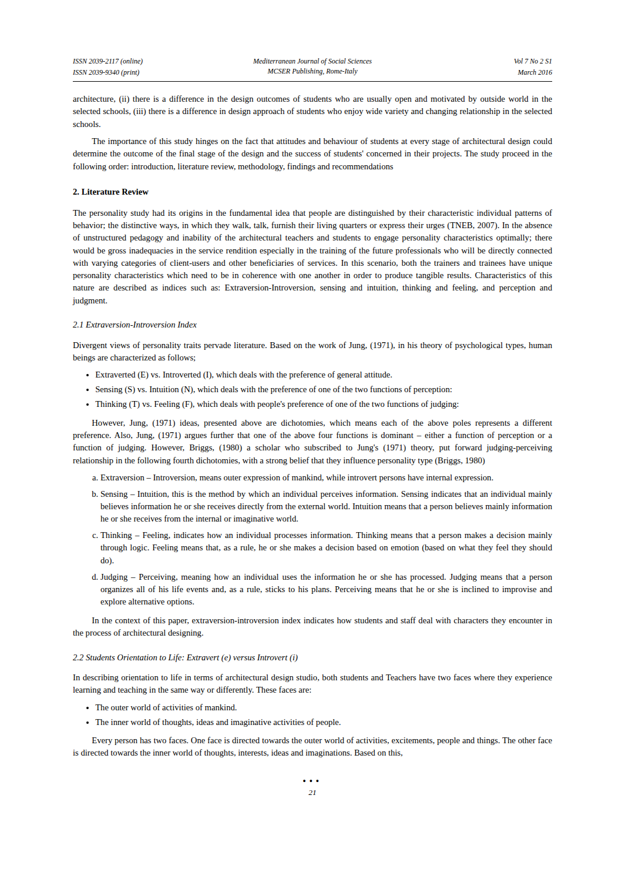| ISSN 2039-2117 (online) | Mediterranean Journal of Social Sciences MCSER Publishing, Rome-Italy | Vol 7 No 2 S1 |
| ISSN 2039-9340 (print) | March 2016 |
architecture, (ii) there is a difference in the design outcomes of students who are usually open and motivated by outside world in the selected schools, (iii) there is a difference in design approach of students who enjoy wide variety and changing relationship in the selected schools.
The importance of this study hinges on the fact that attitudes and behaviour of students at every stage of architectural design could determine the outcome of the final stage of the design and the success of students' concerned in their projects. The study proceed in the following order: introduction, literature review, methodology, findings and recommendations
2. Literature Review
The personality study had its origins in the fundamental idea that people are distinguished by their characteristic individual patterns of behavior; the distinctive ways, in which they walk, talk, furnish their living quarters or express their urges (TNEB, 2007). In the absence of unstructured pedagogy and inability of the architectural teachers and students to engage personality characteristics optimally; there would be gross inadequacies in the service rendition especially in the training of the future professionals who will be directly connected with varying categories of client-users and other beneficiaries of services. In this scenario, both the trainers and trainees have unique personality characteristics which need to be in coherence with one another in order to produce tangible results. Characteristics of this nature are described as indices such as: Extraversion-Introversion, sensing and intuition, thinking and feeling, and perception and judgment.
2.1 Extraversion-Introversion Index
Divergent views of personality traits pervade literature. Based on the work of Jung, (1971), in his theory of psychological types, human beings are characterized as follows;
Extraverted (E) vs. Introverted (I), which deals with the preference of general attitude.
Sensing (S) vs. Intuition (N), which deals with the preference of one of the two functions of perception:
Thinking (T) vs. Feeling (F), which deals with people's preference of one of the two functions of judging:
However, Jung, (1971) ideas, presented above are dichotomies, which means each of the above poles represents a different preference. Also, Jung, (1971) argues further that one of the above four functions is dominant – either a function of perception or a function of judging. However, Briggs, (1980) a scholar who subscribed to Jung's (1971) theory, put forward judging-perceiving relationship in the following fourth dichotomies, with a strong belief that they influence personality type (Briggs, 1980)
Extraversion – Introversion, means outer expression of mankind, while introvert persons have internal expression.
Sensing – Intuition, this is the method by which an individual perceives information. Sensing indicates that an individual mainly believes information he or she receives directly from the external world. Intuition means that a person believes mainly information he or she receives from the internal or imaginative world.
Thinking – Feeling, indicates how an individual processes information. Thinking means that a person makes a decision mainly through logic. Feeling means that, as a rule, he or she makes a decision based on emotion (based on what they feel they should do).
Judging – Perceiving, meaning how an individual uses the information he or she has processed. Judging means that a person organizes all of his life events and, as a rule, sticks to his plans. Perceiving means that he or she is inclined to improvise and explore alternative options.
In the context of this paper, extraversion-introversion index indicates how students and staff deal with characters they encounter in the process of architectural designing.
2.2 Students Orientation to Life: Extravert (e) versus Introvert (i)
In describing orientation to life in terms of architectural design studio, both students and Teachers have two faces where they experience learning and teaching in the same way or differently. These faces are:
The outer world of activities of mankind.
The inner world of thoughts, ideas and imaginative activities of people.
Every person has two faces. One face is directed towards the outer world of activities, excitements, people and things. The other face is directed towards the inner world of thoughts, interests, ideas and imaginations. Based on this,
•••
21